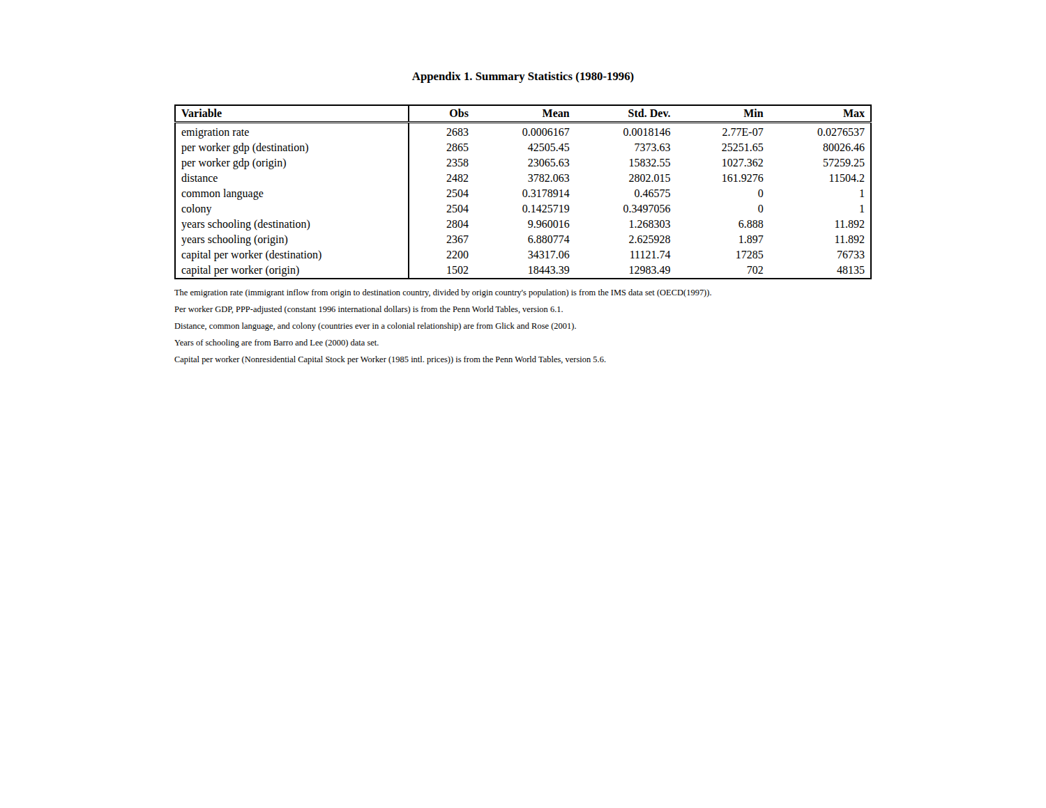Appendix 1. Summary Statistics (1980-1996)
| Variable | Obs | Mean | Std. Dev. | Min | Max |
| --- | --- | --- | --- | --- | --- |
| emigration rate | 2683 | 0.0006167 | 0.0018146 | 2.77E-07 | 0.0276537 |
| per worker gdp (destination) | 2865 | 42505.45 | 7373.63 | 25251.65 | 80026.46 |
| per worker gdp (origin) | 2358 | 23065.63 | 15832.55 | 1027.362 | 57259.25 |
| distance | 2482 | 3782.063 | 2802.015 | 161.9276 | 11504.2 |
| common language | 2504 | 0.3178914 | 0.46575 | 0 | 1 |
| colony | 2504 | 0.1425719 | 0.3497056 | 0 | 1 |
| years schooling (destination) | 2804 | 9.960016 | 1.268303 | 6.888 | 11.892 |
| years schooling (origin) | 2367 | 6.880774 | 2.625928 | 1.897 | 11.892 |
| capital per worker (destination) | 2200 | 34317.06 | 11121.74 | 17285 | 76733 |
| capital per worker (origin) | 1502 | 18443.39 | 12983.49 | 702 | 48135 |
The emigration rate (immigrant inflow from origin to destination country, divided by origin country's population) is from the IMS data set (OECD(1997)).
Per worker GDP, PPP-adjusted (constant 1996 international dollars) is from the Penn World Tables, version 6.1.
Distance, common language, and colony (countries ever in a colonial relationship) are from Glick and Rose (2001).
Years of schooling are from Barro and Lee (2000) data set.
Capital per worker (Nonresidential Capital Stock per Worker (1985 intl. prices)) is from the Penn World Tables, version 5.6.